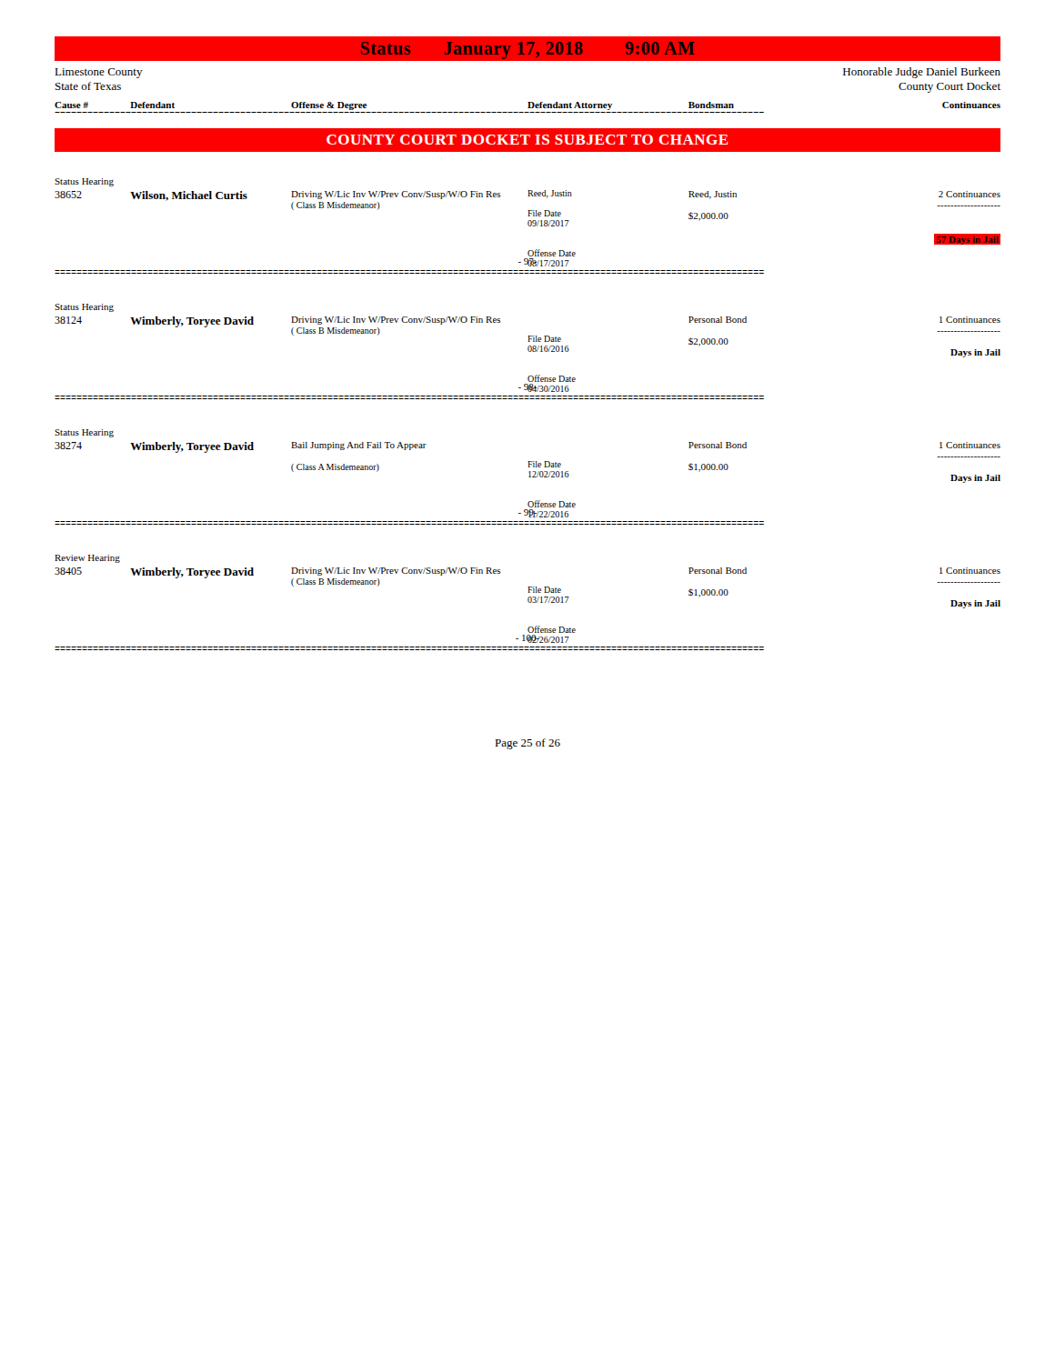Status January 17, 2018 9:00 AM
Limestone County
State of Texas
Honorable Judge Daniel Burkeen
County Court Docket
Cause #
Defendant
Offense & Degree
Defendant Attorney
Bondsman
Continuances
==================================================================================================================================
COUNTY COURT DOCKET IS SUBJECT TO CHANGE
Status Hearing
38652
Wilson, Michael Curtis
Driving W/Lic Inv W/Prev Conv/Susp/W/O Fin Res
( Class B Misdemeanor)
Reed, Justin
File Date
09/18/2017
Offense Date
08/17/2017
Reed, Justin
$2,000.00
2 Continuances
-------------------
57 Days in Jail
- 97-
==================================================================================================================================
Status Hearing
38124
Wimberly, Toryee David
Driving W/Lic Inv W/Prev Conv/Susp/W/O Fin Res
( Class B Misdemeanor)
File Date
08/16/2016
Offense Date
04/30/2016
Personal Bond
$2,000.00
1 Continuances
-------------------
Days in Jail
- 98-
==================================================================================================================================
Status Hearing
38274
Wimberly, Toryee David
Bail Jumping And Fail To Appear
( Class A Misdemeanor)
File Date
12/02/2016
Offense Date
11/22/2016
Personal Bond
$1,000.00
1 Continuances
-------------------
Days in Jail
- 99-
==================================================================================================================================
Review Hearing
38405
Wimberly, Toryee David
Driving W/Lic Inv W/Prev Conv/Susp/W/O Fin Res
( Class B Misdemeanor)
File Date
03/17/2017
Offense Date
02/26/2017
Personal Bond
$1,000.00
1 Continuances
-------------------
Days in Jail
- 100-
==================================================================================================================================
Page 25 of 26